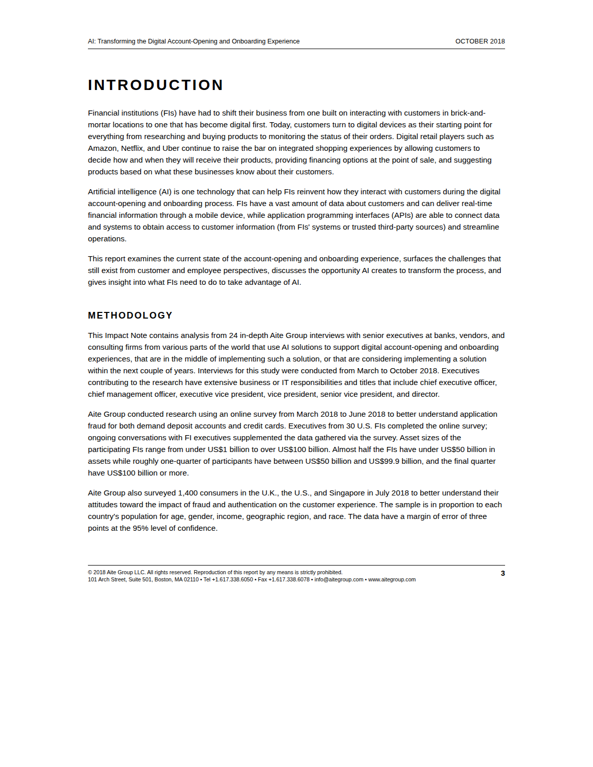AI: Transforming the Digital Account-Opening and Onboarding Experience OCTOBER 2018
INTRODUCTION
Financial institutions (FIs) have had to shift their business from one built on interacting with customers in brick-and-mortar locations to one that has become digital first. Today, customers turn to digital devices as their starting point for everything from researching and buying products to monitoring the status of their orders. Digital retail players such as Amazon, Netflix, and Uber continue to raise the bar on integrated shopping experiences by allowing customers to decide how and when they will receive their products, providing financing options at the point of sale, and suggesting products based on what these businesses know about their customers.
Artificial intelligence (AI) is one technology that can help FIs reinvent how they interact with customers during the digital account-opening and onboarding process. FIs have a vast amount of data about customers and can deliver real-time financial information through a mobile device, while application programming interfaces (APIs) are able to connect data and systems to obtain access to customer information (from FIs' systems or trusted third-party sources) and streamline operations.
This report examines the current state of the account-opening and onboarding experience, surfaces the challenges that still exist from customer and employee perspectives, discusses the opportunity AI creates to transform the process, and gives insight into what FIs need to do to take advantage of AI.
METHODOLOGY
This Impact Note contains analysis from 24 in-depth Aite Group interviews with senior executives at banks, vendors, and consulting firms from various parts of the world that use AI solutions to support digital account-opening and onboarding experiences, that are in the middle of implementing such a solution, or that are considering implementing a solution within the next couple of years. Interviews for this study were conducted from March to October 2018. Executives contributing to the research have extensive business or IT responsibilities and titles that include chief executive officer, chief management officer, executive vice president, vice president, senior vice president, and director.
Aite Group conducted research using an online survey from March 2018 to June 2018 to better understand application fraud for both demand deposit accounts and credit cards. Executives from 30 U.S. FIs completed the online survey; ongoing conversations with FI executives supplemented the data gathered via the survey. Asset sizes of the participating FIs range from under US$1 billion to over US$100 billion. Almost half the FIs have under US$50 billion in assets while roughly one-quarter of participants have between US$50 billion and US$99.9 billion, and the final quarter have US$100 billion or more.
Aite Group also surveyed 1,400 consumers in the U.K., the U.S., and Singapore in July 2018 to better understand their attitudes toward the impact of fraud and authentication on the customer experience. The sample is in proportion to each country's population for age, gender, income, geographic region, and race. The data have a margin of error of three points at the 95% level of confidence.
3 © 2018 Aite Group LLC. All rights reserved. Reproduction of this report by any means is strictly prohibited.
101 Arch Street, Suite 501, Boston, MA 02110 • Tel +1.617.338.6050 • Fax +1.617.338.6078 • info@aitegroup.com • www.aitegroup.com